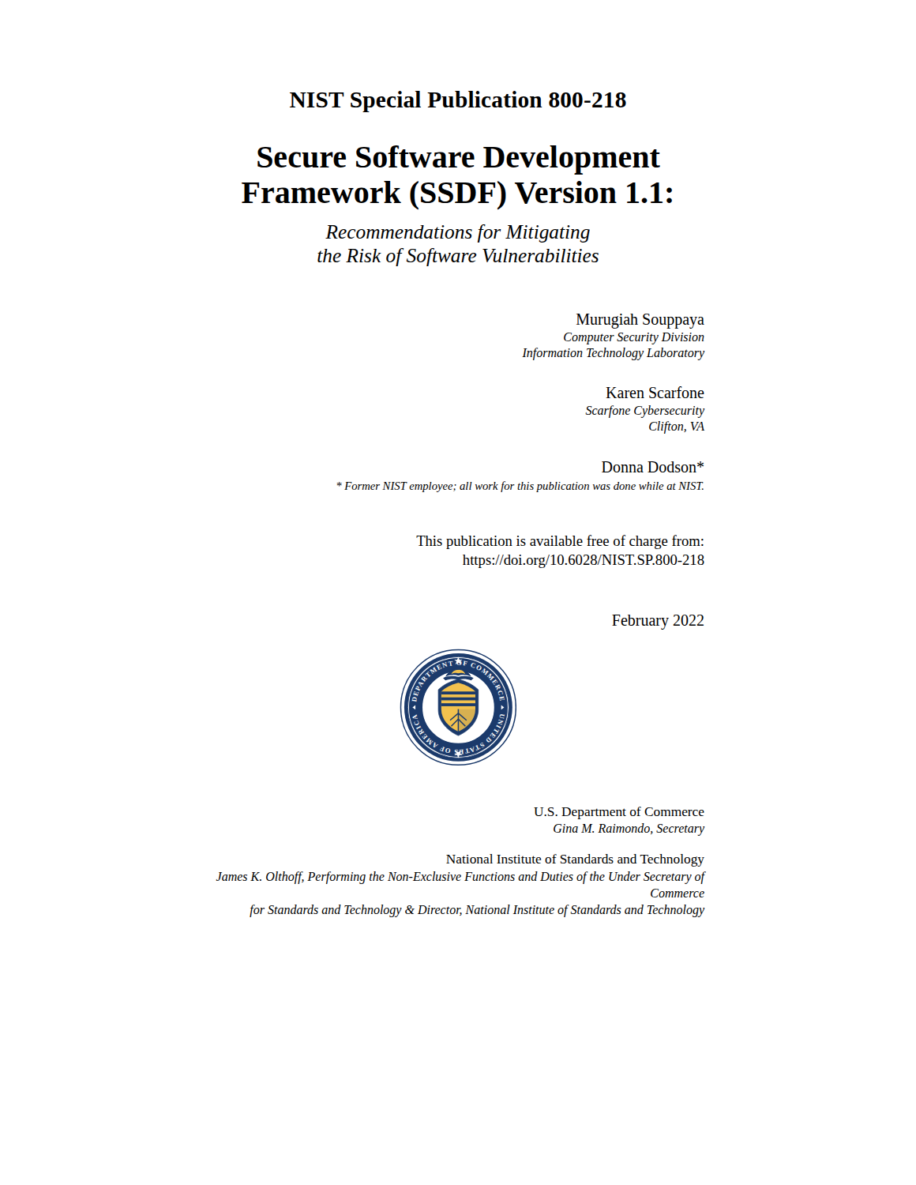NIST Special Publication 800-218
Secure Software Development
Framework (SSDF) Version 1.1:
Recommendations for Mitigating
the Risk of Software Vulnerabilities
Murugiah Souppaya
Computer Security Division
Information Technology Laboratory
Karen Scarfone
Scarfone Cybersecurity
Clifton, VA
Donna Dodson*
* Former NIST employee; all work for this publication was done while at NIST.
This publication is available free of charge from:
https://doi.org/10.6028/NIST.SP.800-218
February 2022
DEPARTMENT OF COMMERCE UNITED STATES OF AMERICA
U.S. Department of Commerce
Gina M. Raimondo, Secretary
National Institute of Standards and Technology
James K. Olthoff, Performing the Non-Exclusive Functions and Duties of the Under Secretary of Commerce
for Standards and Technology & Director, National Institute of Standards and Technology